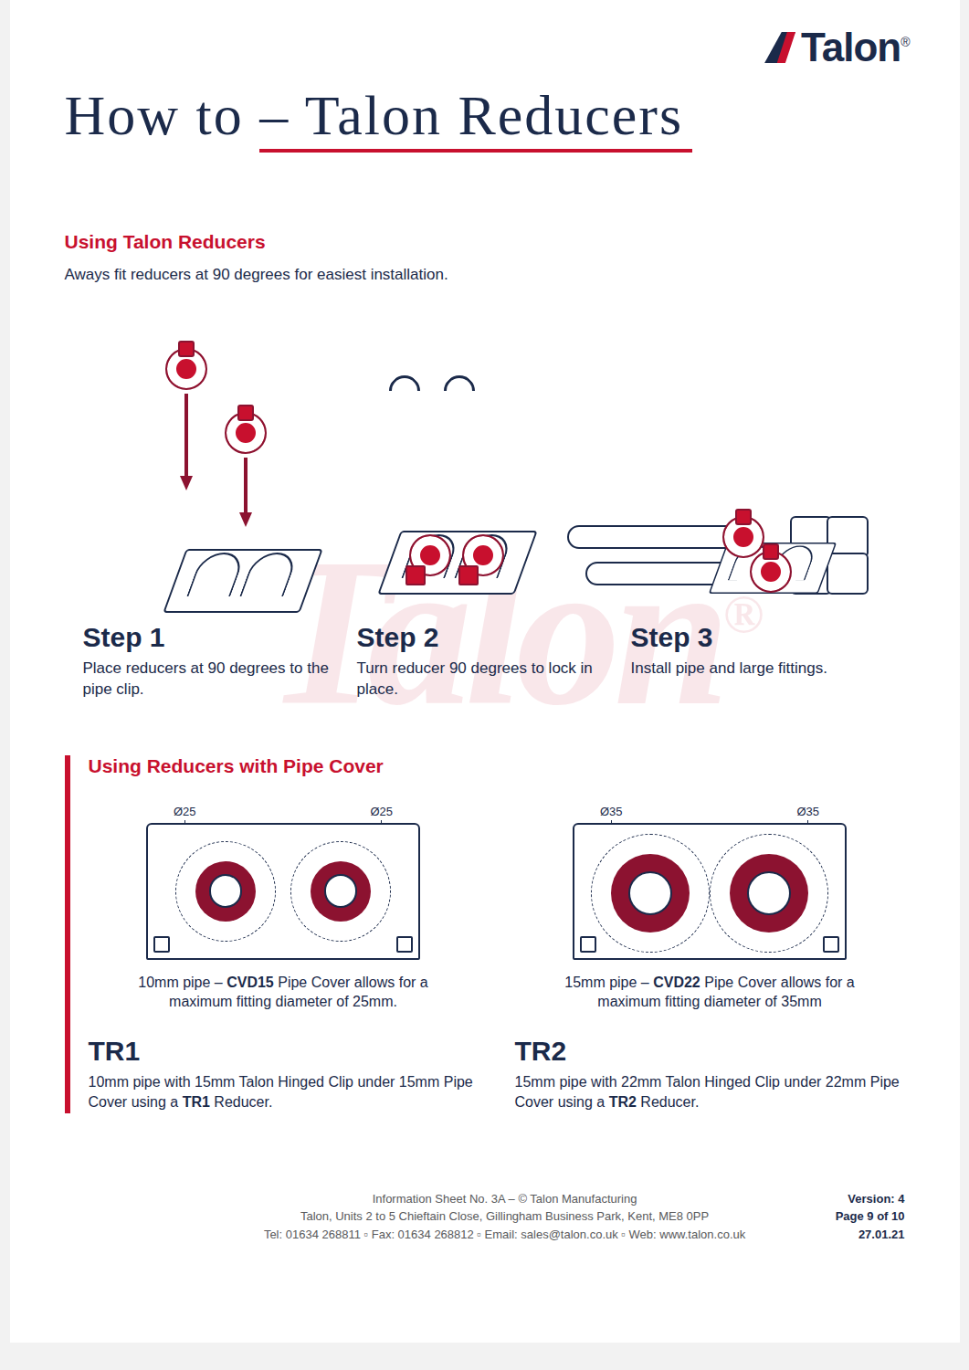Talon®
Talon®
How to – Talon Reducers
Using Talon Reducers
Aways fit reducers at 90 degrees for easiest installation.
Step 1
Place reducers at 90 degrees to the pipe clip.
Step 2
Turn reducer 90 degrees to lock in place.
Step 3
Install pipe and large fittings.
Using Reducers with Pipe Cover
Ø25
Ø25
10mm pipe – CVD15 Pipe Cover allows for a maximum fitting diameter of 25mm.
TR1
10mm pipe with 15mm Talon Hinged Clip under 15mm Pipe Cover using a TR1 Reducer.
Ø35
Ø35
15mm pipe – CVD22 Pipe Cover allows for a maximum fitting diameter of 35mm
TR2
15mm pipe with 22mm Talon Hinged Clip under 22mm Pipe Cover using a TR2 Reducer.
Information Sheet No. 3A – © Talon Manufacturing
Talon, Units 2 to 5 Chieftain Close, Gillingham Business Park, Kent, ME8 0PP
Tel: 01634 268811 ▫ Fax: 01634 268812 ▫ Email: sales@talon.co.uk ▫ Web: www.talon.co.uk
Version: 4
Page 9 of 10
27.01.21